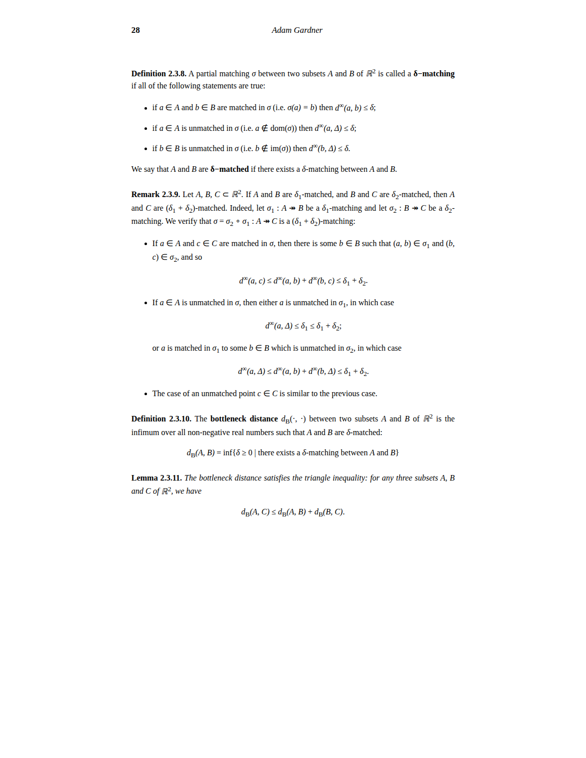28 Adam Gardner
Definition 2.3.8. A partial matching σ between two subsets A and B of ℝ2 is called a δ−matching if all of the following statements are true:
if a ∈ A and b ∈ B are matched in σ (i.e. σ(a) = b) then d∞(a, b) ≤ δ;
if a ∈ A is unmatched in σ (i.e. a ∉ dom(σ)) then d∞(a, Δ) ≤ δ;
if b ∈ B is unmatched in σ (i.e. b ∉ im(σ)) then d∞(b, Δ) ≤ δ.
We say that A and B are δ−matched if there exists a δ-matching between A and B.
Remark 2.3.9. Let A, B, C ⊂ ℝ2. If A and B are δ1-matched, and B and C are δ2-matched, then A and C are (δ1 + δ2)-matched. Indeed, let σ1 : A ↠ B be a δ1-matching and let σ2 : B ↠ C be a δ2-matching. We verify that σ = σ2 ∘ σ1 : A ↠ C is a (δ1 + δ2)-matching:
If a ∈ A and c ∈ C are matched in σ, then there is some b ∈ B such that (a, b) ∈ σ1 and (b, c) ∈ σ2, and so
d∞(a, c) ≤ d∞(a, b) + d∞(b, c) ≤ δ1 + δ2.
If a ∈ A is unmatched in σ, then either a is unmatched in σ1, in which case
d∞(a, Δ) ≤ δ1 ≤ δ1 + δ2;
or a is matched in σ1 to some b ∈ B which is unmatched in σ2, in which case
d∞(a, Δ) ≤ d∞(a, b) + d∞(b, Δ) ≤ δ1 + δ2.
The case of an unmatched point c ∈ C is similar to the previous case.
Definition 2.3.10. The bottleneck distance dB(·, ·) between two subsets A and B of ℝ2 is the infimum over all non-negative real numbers such that A and B are δ-matched:
dB(A, B) = inf{δ ≥ 0 | there exists a δ-matching between A and B}
Lemma 2.3.11. The bottleneck distance satisfies the triangle inequality: for any three subsets A, B and C of ℝ2, we have
dB(A, C) ≤ dB(A, B) + dB(B, C).